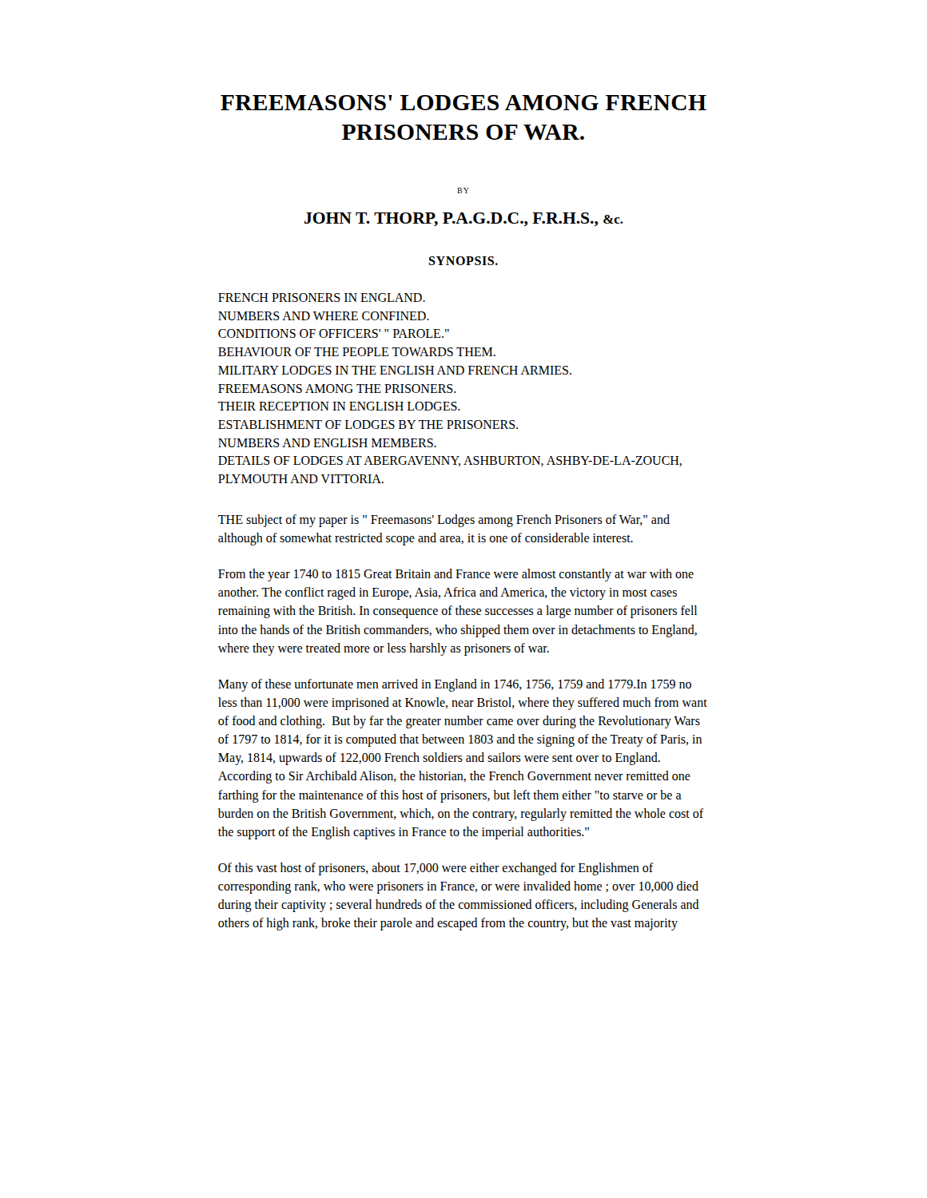FREEMASONS' LODGES AMONG FRENCH PRISONERS OF WAR.
BY
JOHN T. THORP, P.A.G.D.C., F.R.H.S., &c.
SYNOPSIS.
FRENCH PRISONERS IN ENGLAND.
NUMBERS AND WHERE CONFINED.
CONDITIONS OF OFFICERS' " PAROLE."
BEHAVIOUR OF THE PEOPLE TOWARDS THEM.
MILITARY LODGES IN THE ENGLISH AND FRENCH ARMIES.
FREEMASONS AMONG THE PRISONERS.
THEIR RECEPTION IN ENGLISH LODGES.
ESTABLISHMENT OF LODGES BY THE PRISONERS.
NUMBERS AND ENGLISH MEMBERS.
DETAILS OF LODGES AT ABERGAVENNY, ASHBURTON, ASHBY-DE-LA-ZOUCH, PLYMOUTH AND VITTORIA.
THE subject of my paper is " Freemasons' Lodges among French Prisoners of War," and although of somewhat restricted scope and area, it is one of considerable interest.
From the year 1740 to 1815 Great Britain and France were almost constantly at war with one another. The conflict raged in Europe, Asia, Africa and America, the victory in most cases remaining with the British. In consequence of these successes a large number of prisoners fell into the hands of the British commanders, who shipped them over in detachments to England, where they were treated more or less harshly as prisoners of war.
Many of these unfortunate men arrived in England in 1746, 1756, 1759 and 1779.In 1759 no less than 11,000 were imprisoned at Knowle, near Bristol, where they suffered much from want of food and clothing. But by far the greater number came over during the Revolutionary Wars of 1797 to 1814, for it is computed that between 1803 and the signing of the Treaty of Paris, in May, 1814, upwards of 122,000 French soldiers and sailors were sent over to England. According to Sir Archibald Alison, the historian, the French Government never remitted one farthing for the maintenance of this host of prisoners, but left them either "to starve or be a burden on the British Government, which, on the contrary, regularly remitted the whole cost of the support of the English captives in France to the imperial authorities."
Of this vast host of prisoners, about 17,000 were either exchanged for Englishmen of corresponding rank, who were prisoners in France, or were invalided home ; over 10,000 died during their captivity ; several hundreds of the commissioned officers, including Generals and others of high rank, broke their parole and escaped from the country, but the vast majority